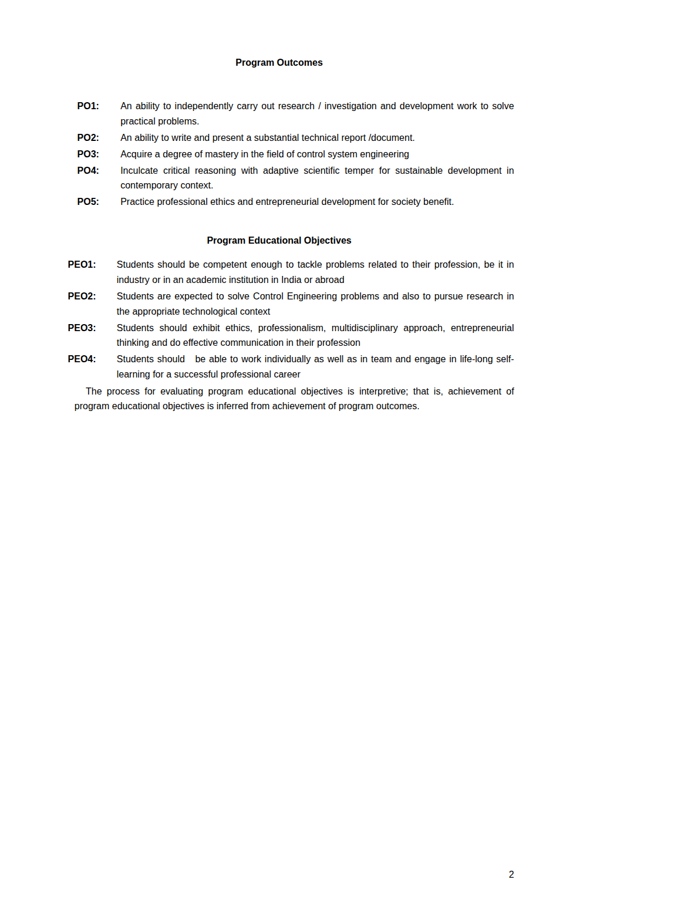Program Outcomes
PO1:
An ability to independently carry out research / investigation and development work to solve practical problems.
PO2:
An ability to write and present a substantial technical report /document.
PO3:
Acquire a degree of mastery in the field of control system engineering
PO4:
Inculcate critical reasoning with adaptive scientific temper for sustainable development in contemporary context.
PO5:
Practice professional ethics and entrepreneurial development for society benefit.
Program Educational Objectives
PEO1:
Students should be competent enough to tackle problems related to their profession, be it in industry or in an academic institution in India or abroad
PEO2:
Students are expected to solve Control Engineering problems and also to pursue research in the appropriate technological context
PEO3:
Students should exhibit ethics, professionalism, multidisciplinary approach, entrepreneurial thinking and do effective communication in their profession
PEO4:
Students should be able to work individually as well as in team and engage in life-long self-learning for a successful professional career
The process for evaluating program educational objectives is interpretive; that is, achievement of program educational objectives is inferred from achievement of program outcomes.
2